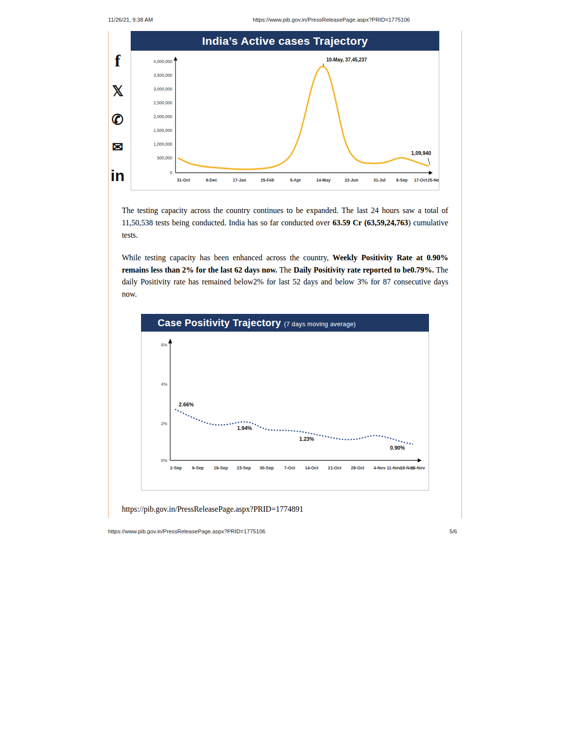11/26/21, 9:38 AM
https://www.pib.gov.in/PressReleasePage.aspx?PRID=1775106
f
𝕏
✆
✉
in
India’s Active cases Trajectory
4,000,000 3,500,000 3,000,000 2,500,000 2,000,000 1,500,000 1,000,000 500,000 0 31-Oct 9-Dec 17-Jan 25-Feb 5-Apr 14-May 22-Jun 31-Jul 8-Sep 17-Oct 25-Nov 10-May, 37,45,237 1,09,940
The testing capacity across the country continues to be expanded. The last 24 hours saw a total of 11,50,538 tests being conducted. India has so far conducted over 63.59 Cr (63,59,24,763) cumulative tests.
While testing capacity has been enhanced across the country, Weekly Positivity Rate at 0.90% remains less than 2% for the last 62 days now. The Daily Positivity rate reported to be0.79%. The daily Positivity rate has remained below2% for last 52 days and below 3% for 87 consecutive days now.
Case Positivity Trajectory (7 days moving average)
6% 4% 2% 0% 2-Sep 9-Sep 16-Sep 23-Sep 30-Sep 7-Oct 14-Oct 21-Oct 28-Oct 4-Nov 11-Nov 18-Nov 25-Nov 2.66% 1.94% 1.23% 0.90%
Daily positivity rate as on today, 0.79%
https://pib.gov.in/PressReleasePage.aspx?PRID=1774891
https://www.pib.gov.in/PressReleasePage.aspx?PRID=1775106
5/6